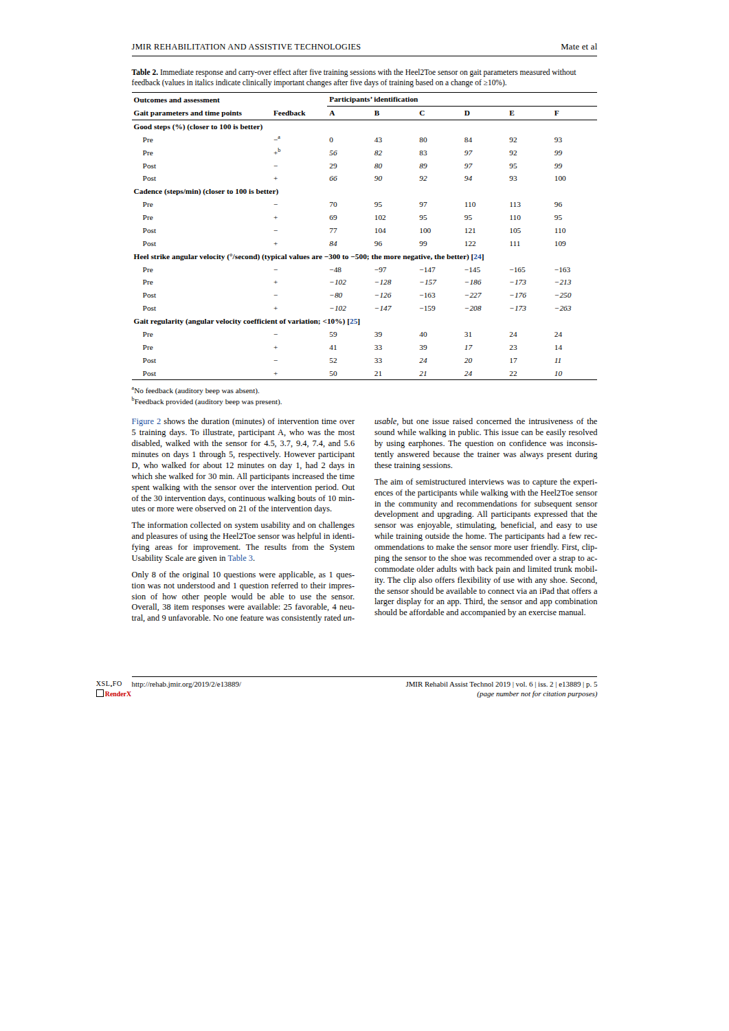JMIR Rehabilitation and Assistive Technologies
Mate et al
Table 2. Immediate response and carry-over effect after five training sessions with the Heel2Toe sensor on gait parameters measured without feedback (values in italics indicate clinically important changes after five days of training based on a change of ≥10%).
| Outcomes and assessment | | Participants’ identification |
| --- | --- | --- |
| Gait parameters and time points | Feedback | A | B | C | D | E | F |
| Good steps (%) (closer to 100 is better) |
| Pre | − a | 0 | 43 | 80 | 84 | 92 | 93 |
| Pre | + b | 56 | 82 | 83 | 97 | 92 | 99 |
| Post | − | 29 | 80 | 89 | 97 | 95 | 99 |
| Post | + | 66 | 90 | 92 | 94 | 93 | 100 |
| Cadence (steps/min) (closer to 100 is better) |
| Pre | − | 70 | 95 | 97 | 110 | 113 | 96 |
| Pre | + | 69 | 102 | 95 | 95 | 110 | 95 |
| Post | − | 77 | 104 | 100 | 121 | 105 | 110 |
| Post | + | 84 | 96 | 99 | 122 | 111 | 109 |
| Heel strike angular velocity (°/second) (typical values are −300 to −500; the more negative, the better) [ 24 ] |
| Pre | − | −48 | −97 | −147 | −145 | −165 | −163 |
| Pre | + | −102 | −128 | −157 | −186 | −173 | −213 |
| Post | − | −80 | −126 | −163 | −227 | −176 | −250 |
| Post | + | −102 | −147 | −159 | −208 | −173 | −263 |
| Gait regularity (angular velocity coefficient of variation; <10%) [ 25 ] |
| Pre | − | 59 | 39 | 40 | 31 | 24 | 24 |
| Pre | + | 41 | 33 | 39 | 17 | 23 | 14 |
| Post | − | 52 | 33 | 24 | 20 | 17 | 11 |
| Post | + | 50 | 21 | 21 | 24 | 22 | 10 |
aNo feedback (auditory beep was absent).
bFeedback provided (auditory beep was present).
Figure 2 shows the duration (minutes) of intervention time over 5 training days. To illustrate, participant A, who was the most disabled, walked with the sensor for 4.5, 3.7, 9.4, 7.4, and 5.6 minutes on days 1 through 5, respectively. However participant D, who walked for about 12 minutes on day 1, had 2 days in which she walked for 30 min. All participants increased the time spent walking with the sensor over the intervention period. Out of the 30 intervention days, continuous walking bouts of 10 minutes or more were observed on 21 of the intervention days.
The information collected on system usability and on challenges and pleasures of using the Heel2Toe sensor was helpful in identifying areas for improvement. The results from the System Usability Scale are given in Table 3.
Only 8 of the original 10 questions were applicable, as 1 question was not understood and 1 question referred to their impression of how other people would be able to use the sensor. Overall, 38 item responses were available: 25 favorable, 4 neutral, and 9 unfavorable. No one feature was consistently rated unusable, but one issue raised concerned the intrusiveness of the sound while walking in public. This issue can be easily resolved by using earphones. The question on confidence was inconsistently answered because the trainer was always present during these training sessions.
The aim of semistructured interviews was to capture the experiences of the participants while walking with the Heel2Toe sensor in the community and recommendations for subsequent sensor development and upgrading. All participants expressed that the sensor was enjoyable, stimulating, beneficial, and easy to use while training outside the home. The participants had a few recommendations to make the sensor more user friendly. First, clipping the sensor to the shoe was recommended over a strap to accommodate older adults with back pain and limited trunk mobility. The clip also offers flexibility of use with any shoe. Second, the sensor should be available to connect via an iPad that offers a larger display for an app. Third, the sensor and app combination should be affordable and accompanied by an exercise manual.
XSL•FO
RenderX
http://rehab.jmir.org/2019/2/e13889/
JMIR Rehabil Assist Technol 2019 | vol. 6 | iss. 2 | e13889 | p. 5
(page number not for citation purposes)